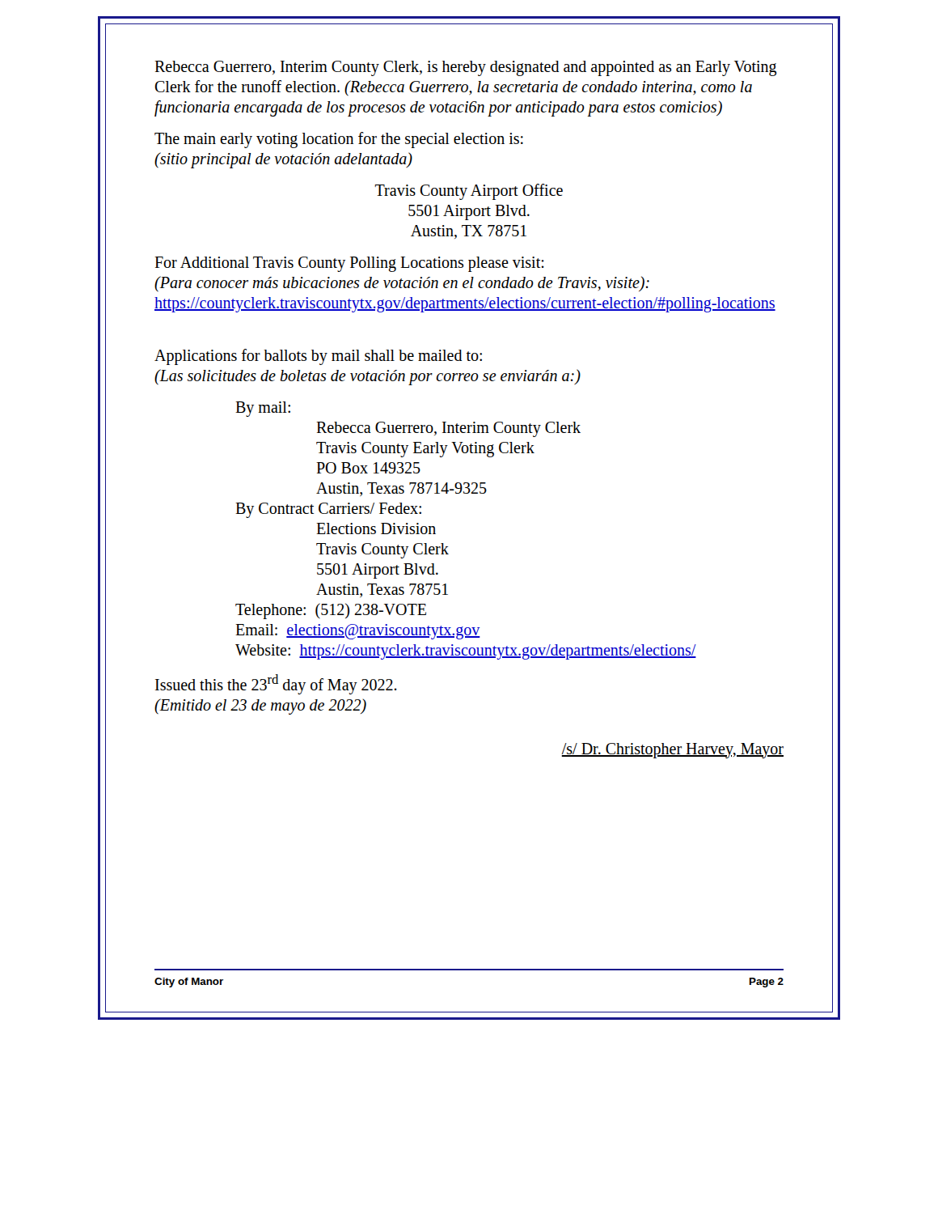Rebecca Guerrero, Interim County Clerk, is hereby designated and appointed as an Early Voting Clerk for the runoff election. (Rebecca Guerrero, la secretaria de condado interina, como la funcionaria encargada de los procesos de votaci6n por anticipado para estos comicios)
The main early voting location for the special election is:
(sitio principal de votación adelantada)
Travis County Airport Office
5501 Airport Blvd.
Austin, TX 78751
For Additional Travis County Polling Locations please visit:
(Para conocer más ubicaciones de votación en el condado de Travis, visite):
https://countyclerk.traviscountytx.gov/departments/elections/current-election/#polling-locations
Applications for ballots by mail shall be mailed to:
(Las solicitudes de boletas de votación por correo se enviarán a:)
By mail:
Rebecca Guerrero, Interim County Clerk
Travis County Early Voting Clerk
PO Box 149325
Austin, Texas 78714-9325
By Contract Carriers/ Fedex:
Elections Division
Travis County Clerk
5501 Airport Blvd.
Austin, Texas 78751
Telephone: (512) 238-VOTE
Email: elections@traviscountytx.gov
Website: https://countyclerk.traviscountytx.gov/departments/elections/
Issued this the 23rd day of May 2022.
(Emitido el 23 de mayo de 2022)
/s/ Dr. Christopher Harvey, Mayor
City of Manor
Page 2